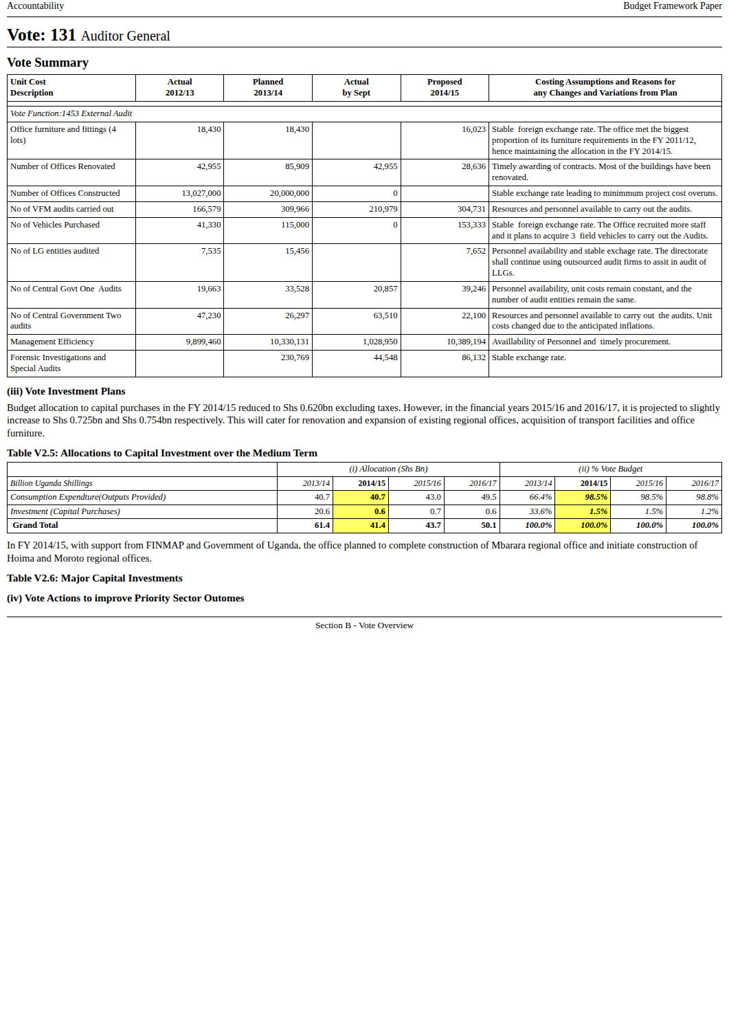Accountability
Budget Framework Paper
Vote: 131 Auditor General
Vote Summary
| Unit Cost Description | Actual 2012/13 | Planned 2013/14 | Actual by Sept | Proposed 2014/15 | Costing Assumptions and Reasons for any Changes and Variations from Plan |
| --- | --- | --- | --- | --- | --- |
| Vote Function:1453 External Audit |
| Office furniture and fittings (4 lots) | 18,430 | 18,430 | | 16,023 | Stable foreign exchange rate. The office met the biggest proportion of its furniture requirements in the FY 2011/12, hence maintaining the allocation in the FY 2014/15. |
| Number of Offices Renovated | 42,955 | 85,909 | 42,955 | 28,636 | Timely awarding of contracts. Most of the buildings have been renovated. |
| Number of Offices Constructed | 13,027,000 | 20,000,000 | 0 | | Stable exchange rate leading to minimmum project cost overuns. |
| No of VFM audits carried out | 166,579 | 309,966 | 210,979 | 304,731 | Resources and personnel available to carry out the audits. |
| No of Vehicles Purchased | 41,330 | 115,000 | 0 | 153,333 | Stable foreign exchange rate. The Office recruited more staff and it plans to acquire 3 field vehicles to carry out the Audits. |
| No of LG entities audited | 7,535 | 15,456 | | 7,652 | Personnel availability and stable exchage rate. The directorate shall continue using outsourced audit firms to assit in audit of LLGs. |
| No of Central Govt One Audits | 19,663 | 33,528 | 20,857 | 39,246 | Personnel availability, unit costs remain constant, and the number of audit entities remain the same. |
| No of Central Government Two audits | 47,230 | 26,297 | 63,510 | 22,100 | Resources and personnel available to carry out the audits. Unit costs changed due to the anticipated inflations. |
| Management Efficiency | 9,899,460 | 10,330,131 | 1,028,950 | 10,389,194 | Availlability of Personnel and timely procurement. |
| Forensic Investigations and Special Audits | | 230,769 | 44,548 | 86,132 | Stable exchange rate. |
(iii) Vote Investment Plans
Budget allocation to capital purchases in the FY 2014/15 reduced to Shs 0.620bn excluding taxes. However, in the financial years 2015/16 and 2016/17, it is projected to slightly increase to Shs 0.725bn and Shs 0.754bn respectively. This will cater for renovation and expansion of existing regional offices, acquisition of transport facilities and office furniture.
Table V2.5: Allocations to Capital Investment over the Medium Term
| | (i) Allocation (Shs Bn) | (ii) % Vote Budget |
| --- | --- | --- |
| Billion Uganda Shillings | 2013/14 | 2014/15 | 2015/16 | 2016/17 | 2013/14 | 2014/15 | 2015/16 | 2016/17 |
| Consumption Expendture(Outputs Provided) | 40.7 | 40.7 | 43.0 | 49.5 | 66.4% | 98.5% | 98.5% | 98.8% |
| Investment (Capital Purchases) | 20.6 | 0.6 | 0.7 | 0.6 | 33.6% | 1.5% | 1.5% | 1.2% |
| Grand Total | 61.4 | 41.4 | 43.7 | 50.1 | 100.0% | 100.0% | 100.0% | 100.0% |
In FY 2014/15, with support from FINMAP and Government of Uganda, the office planned to complete construction of Mbarara regional office and initiate construction of Hoima and Moroto regional offices.
Table V2.6: Major Capital Investments
(iv) Vote Actions to improve Priority Sector Outomes
Section B - Vote Overview